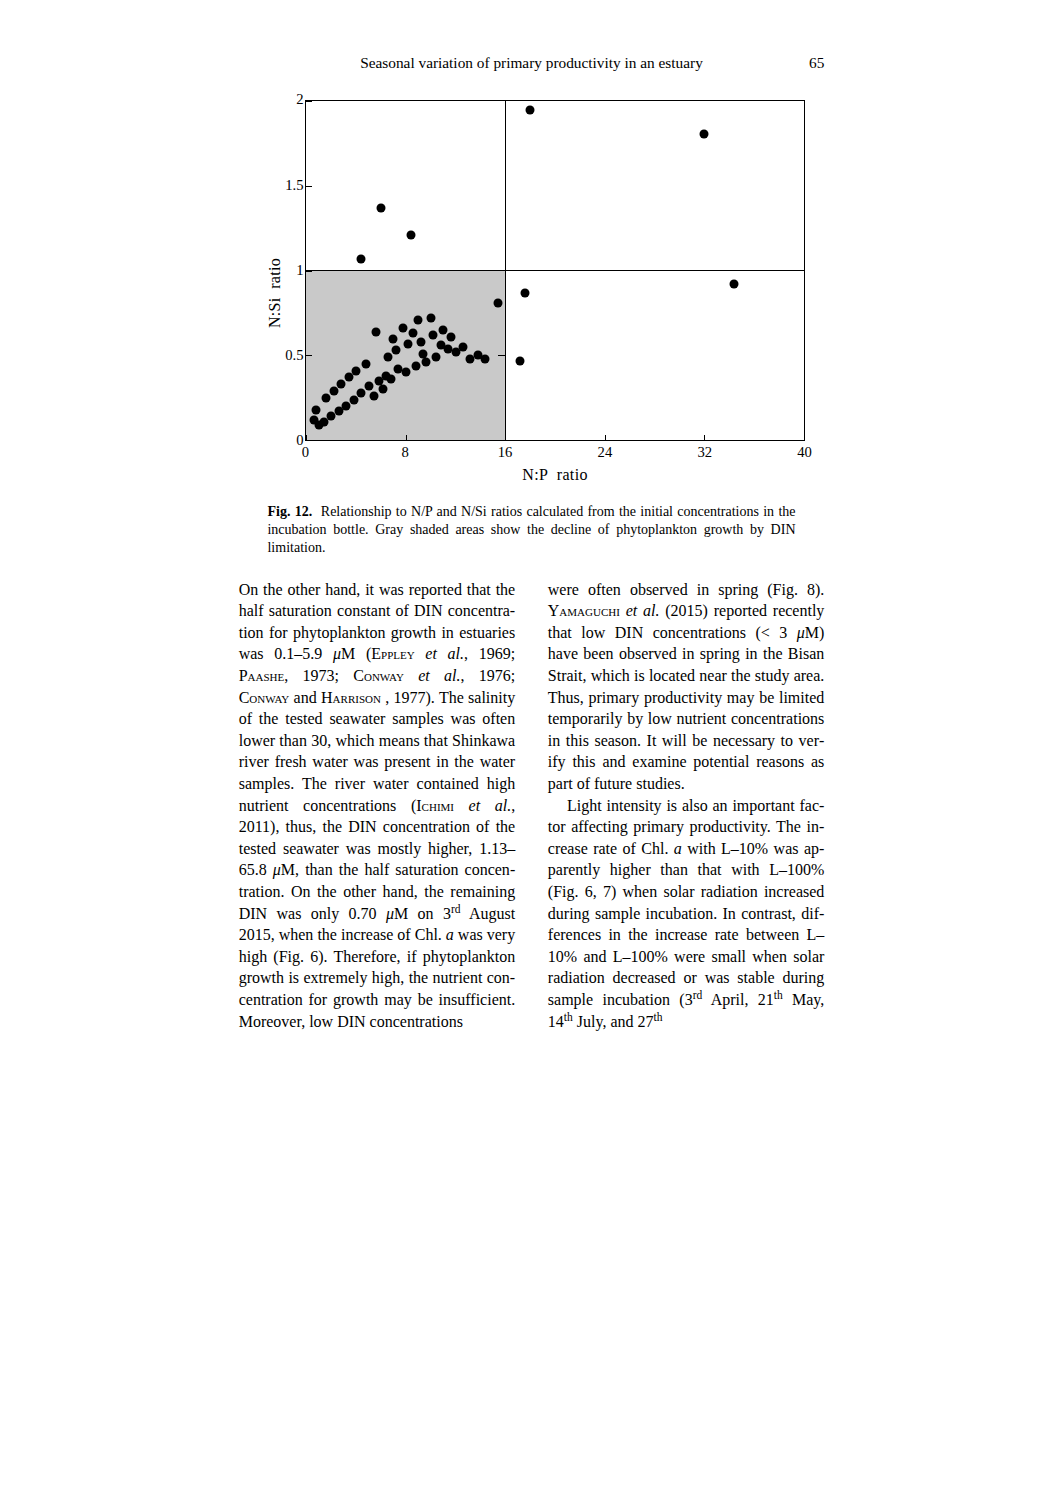Seasonal variation of primary productivity in an estuary
65
2 1.5 1 0.5 0
N:Si ratio
0 8 16 24 32 40
N:P ratio
Fig. 12. Relationship to N/P and N/Si ratios calculated from the initial concentrations in the incubation bottle. Gray shaded areas show the decline of phytoplankton growth by DIN limitation.
On the other hand, it was reported that the half saturation constant of DIN concentration for phytoplankton growth in estuaries was 0.1–5.9 μ M (Eppley et al., 1969; Paashe, 1973; Conway et al., 1976; Conway and Harrison , 1977). The salinity of the tested seawater samples was often lower than 30, which means that Shinkawa river fresh water was present in the water samples. The river water contained high nutrient concentrations (Ichimi et al., 2011), thus, the DIN concentration of the tested seawater was mostly higher, 1.13–65.8 μ M, than the half saturation concentration. On the other hand, the remaining DIN was only 0.70 μ M on 3rd August 2015, when the increase of Chl. a was very high (Fig. 6). Therefore, if phytoplankton growth is extremely high, the nutrient concentration for growth may be insufficient. Moreover, low DIN concentrations
were often observed in spring (Fig. 8). Yamaguchi et al. (2015) reported recently that low DIN concentrations (< 3 μ M) have been observed in spring in the Bisan Strait, which is located near the study area. Thus, primary productivity may be limited temporarily by low nutrient concentrations in this season. It will be necessary to verify this and examine potential reasons as part of future studies.
Light intensity is also an important factor affecting primary productivity. The increase rate of Chl. a with L–10% was apparently higher than that with L–100% (Fig. 6, 7) when solar radiation increased during sample incubation. In contrast, differences in the increase rate between L–10% and L–100% were small when solar radiation decreased or was stable during sample incubation (3rd April, 21th May, 14th July, and 27th